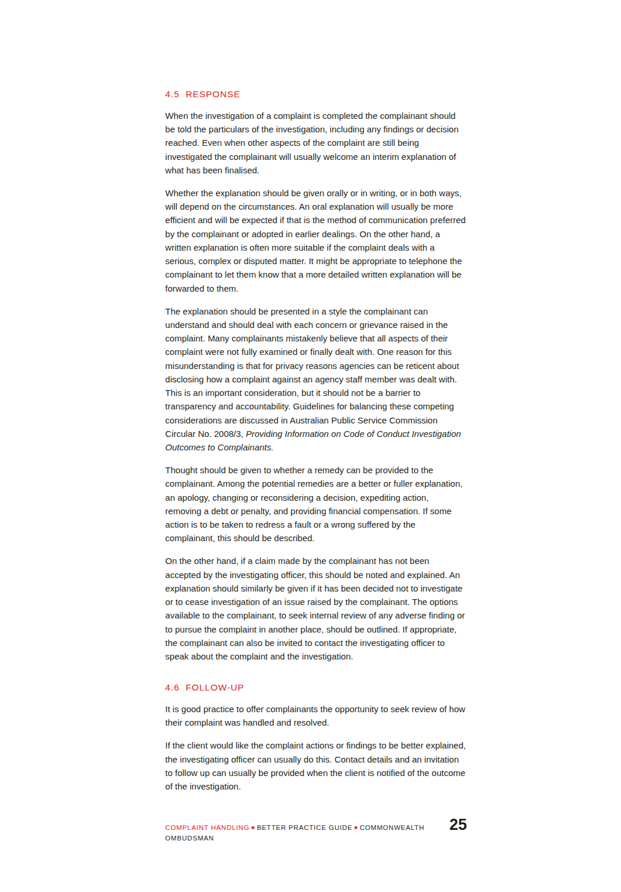4.5 Response
When the investigation of a complaint is completed the complainant should be told the particulars of the investigation, including any findings or decision reached. Even when other aspects of the complaint are still being investigated the complainant will usually welcome an interim explanation of what has been finalised.
Whether the explanation should be given orally or in writing, or in both ways, will depend on the circumstances. An oral explanation will usually be more efficient and will be expected if that is the method of communication preferred by the complainant or adopted in earlier dealings. On the other hand, a written explanation is often more suitable if the complaint deals with a serious, complex or disputed matter. It might be appropriate to telephone the complainant to let them know that a more detailed written explanation will be forwarded to them.
The explanation should be presented in a style the complainant can understand and should deal with each concern or grievance raised in the complaint. Many complainants mistakenly believe that all aspects of their complaint were not fully examined or finally dealt with. One reason for this misunderstanding is that for privacy reasons agencies can be reticent about disclosing how a complaint against an agency staff member was dealt with. This is an important consideration, but it should not be a barrier to transparency and accountability. Guidelines for balancing these competing considerations are discussed in Australian Public Service Commission Circular No. 2008/3, Providing Information on Code of Conduct Investigation Outcomes to Complainants.
Thought should be given to whether a remedy can be provided to the complainant. Among the potential remedies are a better or fuller explanation, an apology, changing or reconsidering a decision, expediting action, removing a debt or penalty, and providing financial compensation. If some action is to be taken to redress a fault or a wrong suffered by the complainant, this should be described.
On the other hand, if a claim made by the complainant has not been accepted by the investigating officer, this should be noted and explained. An explanation should similarly be given if it has been decided not to investigate or to cease investigation of an issue raised by the complainant. The options available to the complainant, to seek internal review of any adverse finding or to pursue the complaint in another place, should be outlined. If appropriate, the complainant can also be invited to contact the investigating officer to speak about the complaint and the investigation.
4.6 Follow-up
It is good practice to offer complainants the opportunity to seek review of how their complaint was handled and resolved.
If the client would like the complaint actions or findings to be better explained, the investigating officer can usually do this. Contact details and an invitation to follow up can usually be provided when the client is notified of the outcome of the investigation.
COMPLAINT HANDLING■BETTER PRACTICE GUIDE■COMMONWEALTH OMBUDSMAN
25